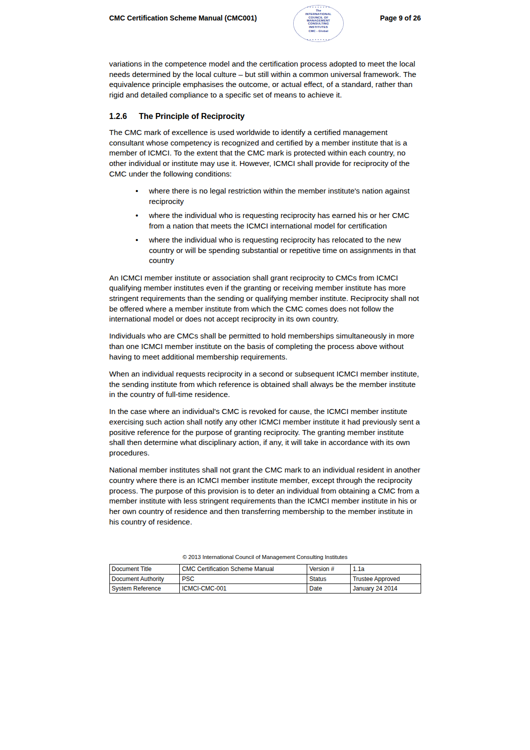CMC Certification Scheme Manual (CMC001)
• • • • • • • • • The INTERNATIONAL COUNCIL OF MANAGEMENT CONSULTING INSTITUTES CMC - Global • • • • • • • • •
Page 9 of 26
variations in the competence model and the certification process adopted to meet the local needs determined by the local culture – but still within a common universal framework. The equivalence principle emphasises the outcome, or actual effect, of a standard, rather than rigid and detailed compliance to a specific set of means to achieve it.
1.2.6 The Principle of Reciprocity
The CMC mark of excellence is used worldwide to identify a certified management consultant whose competency is recognized and certified by a member institute that is a member of ICMCI. To the extent that the CMC mark is protected within each country, no other individual or institute may use it. However, ICMCI shall provide for reciprocity of the CMC under the following conditions:
where there is no legal restriction within the member institute's nation against reciprocity
where the individual who is requesting reciprocity has earned his or her CMC from a nation that meets the ICMCI international model for certification
where the individual who is requesting reciprocity has relocated to the new country or will be spending substantial or repetitive time on assignments in that country
An ICMCI member institute or association shall grant reciprocity to CMCs from ICMCI qualifying member institutes even if the granting or receiving member institute has more stringent requirements than the sending or qualifying member institute. Reciprocity shall not be offered where a member institute from which the CMC comes does not follow the international model or does not accept reciprocity in its own country.
Individuals who are CMCs shall be permitted to hold memberships simultaneously in more than one ICMCI member institute on the basis of completing the process above without having to meet additional membership requirements.
When an individual requests reciprocity in a second or subsequent ICMCI member institute, the sending institute from which reference is obtained shall always be the member institute in the country of full-time residence.
In the case where an individual's CMC is revoked for cause, the ICMCI member institute exercising such action shall notify any other ICMCI member institute it had previously sent a positive reference for the purpose of granting reciprocity. The granting member institute shall then determine what disciplinary action, if any, it will take in accordance with its own procedures.
National member institutes shall not grant the CMC mark to an individual resident in another country where there is an ICMCI member institute member, except through the reciprocity process. The purpose of this provision is to deter an individual from obtaining a CMC from a member institute with less stringent requirements than the ICMCI member institute in his or her own country of residence and then transferring membership to the member institute in his country of residence.
© 2013 International Council of Management Consulting Institutes
| Document Title | CMC Certification Scheme Manual | Version # | 1.1a |
| Document Authority | PSC | Status | Trustee Approved |
| System Reference | ICMCI-CMC-001 | Date | January 24 2014 |